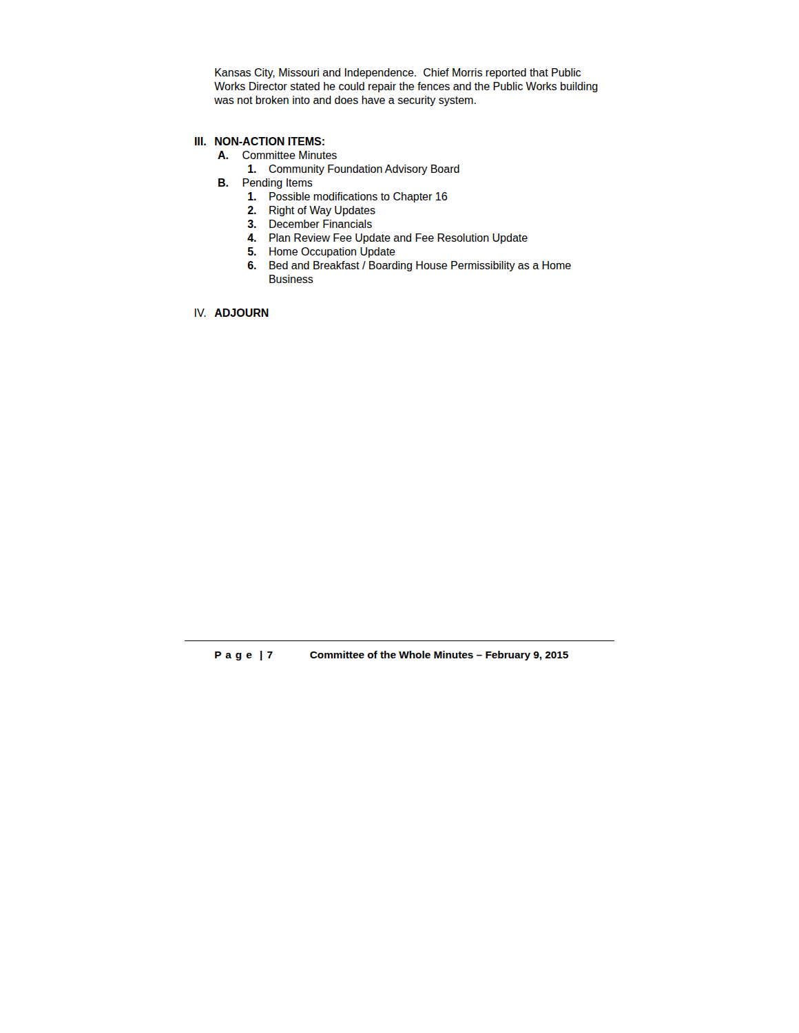Kansas City, Missouri and Independence. Chief Morris reported that Public Works Director stated he could repair the fences and the Public Works building was not broken into and does have a security system.
III.
NON-ACTION ITEMS:
A.
Committee Minutes
1.
Community Foundation Advisory Board
B.
Pending Items
1.
Possible modifications to Chapter 16
2.
Right of Way Updates
3.
December Financials
4.
Plan Review Fee Update and Fee Resolution Update
5.
Home Occupation Update
6.
Bed and Breakfast / Boarding House Permissibility as a Home Business
IV.
ADJOURN
P a g e | 7 Committee of the Whole Minutes – February 9, 2015